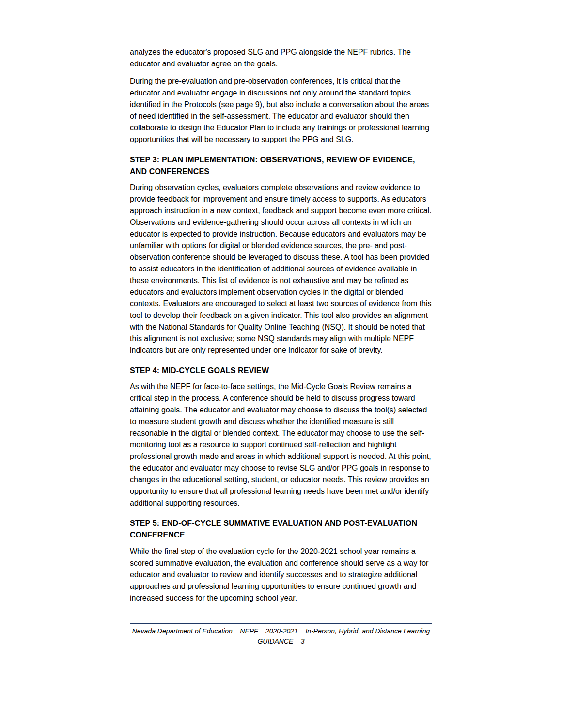analyzes the educator's proposed SLG and PPG alongside the NEPF rubrics. The educator and evaluator agree on the goals.
During the pre-evaluation and pre-observation conferences, it is critical that the educator and evaluator engage in discussions not only around the standard topics identified in the Protocols (see page 9), but also include a conversation about the areas of need identified in the self-assessment. The educator and evaluator should then collaborate to design the Educator Plan to include any trainings or professional learning opportunities that will be necessary to support the PPG and SLG.
Step 3: Plan Implementation: Observations, Review of Evidence, and Conferences
During observation cycles, evaluators complete observations and review evidence to provide feedback for improvement and ensure timely access to supports. As educators approach instruction in a new context, feedback and support become even more critical. Observations and evidence-gathering should occur across all contexts in which an educator is expected to provide instruction. Because educators and evaluators may be unfamiliar with options for digital or blended evidence sources, the pre- and post-observation conference should be leveraged to discuss these. A tool has been provided to assist educators in the identification of additional sources of evidence available in these environments. This list of evidence is not exhaustive and may be refined as educators and evaluators implement observation cycles in the digital or blended contexts. Evaluators are encouraged to select at least two sources of evidence from this tool to develop their feedback on a given indicator. This tool also provides an alignment with the National Standards for Quality Online Teaching (NSQ). It should be noted that this alignment is not exclusive; some NSQ standards may align with multiple NEPF indicators but are only represented under one indicator for sake of brevity.
Step 4: Mid-Cycle Goals Review
As with the NEPF for face-to-face settings, the Mid-Cycle Goals Review remains a critical step in the process. A conference should be held to discuss progress toward attaining goals. The educator and evaluator may choose to discuss the tool(s) selected to measure student growth and discuss whether the identified measure is still reasonable in the digital or blended context. The educator may choose to use the self-monitoring tool as a resource to support continued self-reflection and highlight professional growth made and areas in which additional support is needed. At this point, the educator and evaluator may choose to revise SLG and/or PPG goals in response to changes in the educational setting, student, or educator needs. This review provides an opportunity to ensure that all professional learning needs have been met and/or identify additional supporting resources.
Step 5: End-of-Cycle Summative Evaluation and Post-Evaluation Conference
While the final step of the evaluation cycle for the 2020-2021 school year remains a scored summative evaluation, the evaluation and conference should serve as a way for educator and evaluator to review and identify successes and to strategize additional approaches and professional learning opportunities to ensure continued growth and increased success for the upcoming school year.
Nevada Department of Education – NEPF – 2020-2021 – In-Person, Hybrid, and Distance Learning GUIDANCE – 3